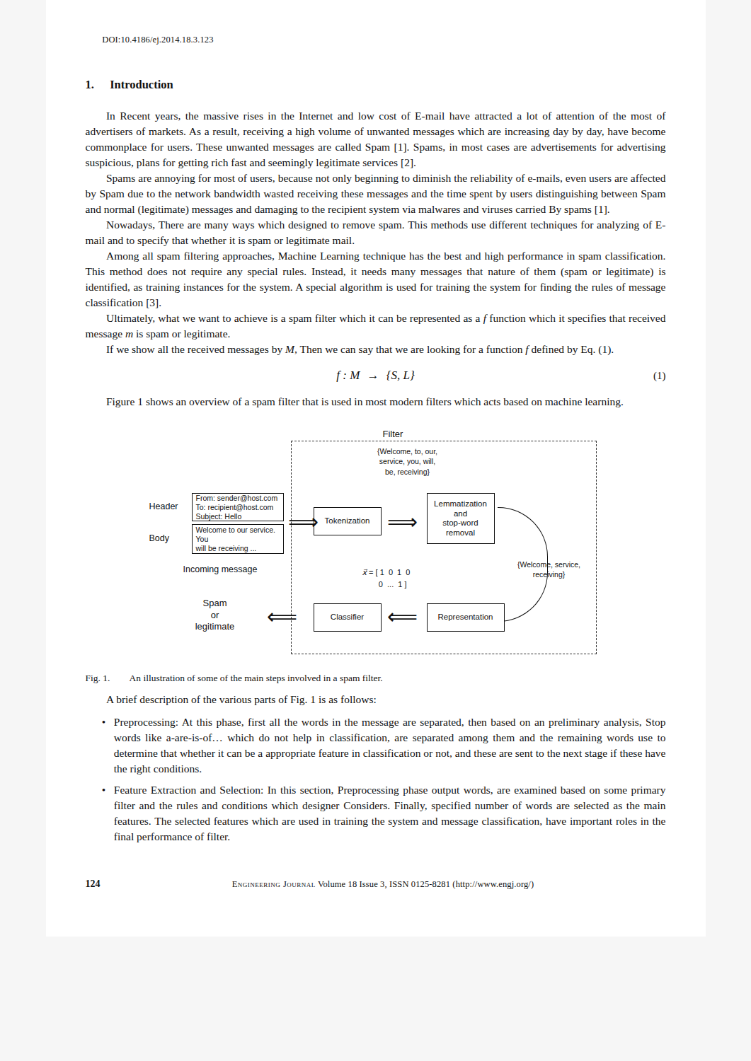DOI:10.4186/ej.2014.18.3.123
1. Introduction
In Recent years, the massive rises in the Internet and low cost of E-mail have attracted a lot of attention of the most of advertisers of markets. As a result, receiving a high volume of unwanted messages which are increasing day by day, have become commonplace for users. These unwanted messages are called Spam [1]. Spams, in most cases are advertisements for advertising suspicious, plans for getting rich fast and seemingly legitimate services [2].
Spams are annoying for most of users, because not only beginning to diminish the reliability of e-mails, even users are affected by Spam due to the network bandwidth wasted receiving these messages and the time spent by users distinguishing between Spam and normal (legitimate) messages and damaging to the recipient system via malwares and viruses carried By spams [1].
Nowadays, There are many ways which designed to remove spam. This methods use different techniques for analyzing of E-mail and to specify that whether it is spam or legitimate mail.
Among all spam filtering approaches, Machine Learning technique has the best and high performance in spam classification. This method does not require any special rules. Instead, it needs many messages that nature of them (spam or legitimate) is identified, as training instances for the system. A special algorithm is used for training the system for finding the rules of message classification [3].
Ultimately, what we want to achieve is a spam filter which it can be represented as a f function which it specifies that received message m is spam or legitimate.
If we show all the received messages by M, Then we can say that we are looking for a function f defined by Eq. (1).
f : M → {S, L} (1)
Figure 1 shows an overview of a spam filter that is used in most modern filters which acts based on machine learning.
Filter
Header
Body
Incoming message
From: sender@host.com
To: recipient@host.com
Subject: Hello
Welcome to our service. You
will be receiving ...
{Welcome, to, our,
service, you, will,
be, receiving}
Tokenization
Lemmatization
and
stop-word
removal
{Welcome, service,
receiving}
x⃗ = [ 1 0 1 0
0 ... 1 ]
Representation
Classifier
Spam
or
legitimate
⟹
⟹
⟹
⟹
Fig. 1. An illustration of some of the main steps involved in a spam filter.
A brief description of the various parts of Fig. 1 is as follows:
Preprocessing: At this phase, first all the words in the message are separated, then based on an preliminary analysis, Stop words like a-are-is-of… which do not help in classification, are separated among them and the remaining words use to determine that whether it can be a appropriate feature in classification or not, and these are sent to the next stage if these have the right conditions.
Feature Extraction and Selection: In this section, Preprocessing phase output words, are examined based on some primary filter and the rules and conditions which designer Considers. Finally, specified number of words are selected as the main features. The selected features which are used in training the system and message classification, have important roles in the final performance of filter.
124 Engineering Journal Volume 18 Issue 3, ISSN 0125-8281 (http://www.engj.org/)